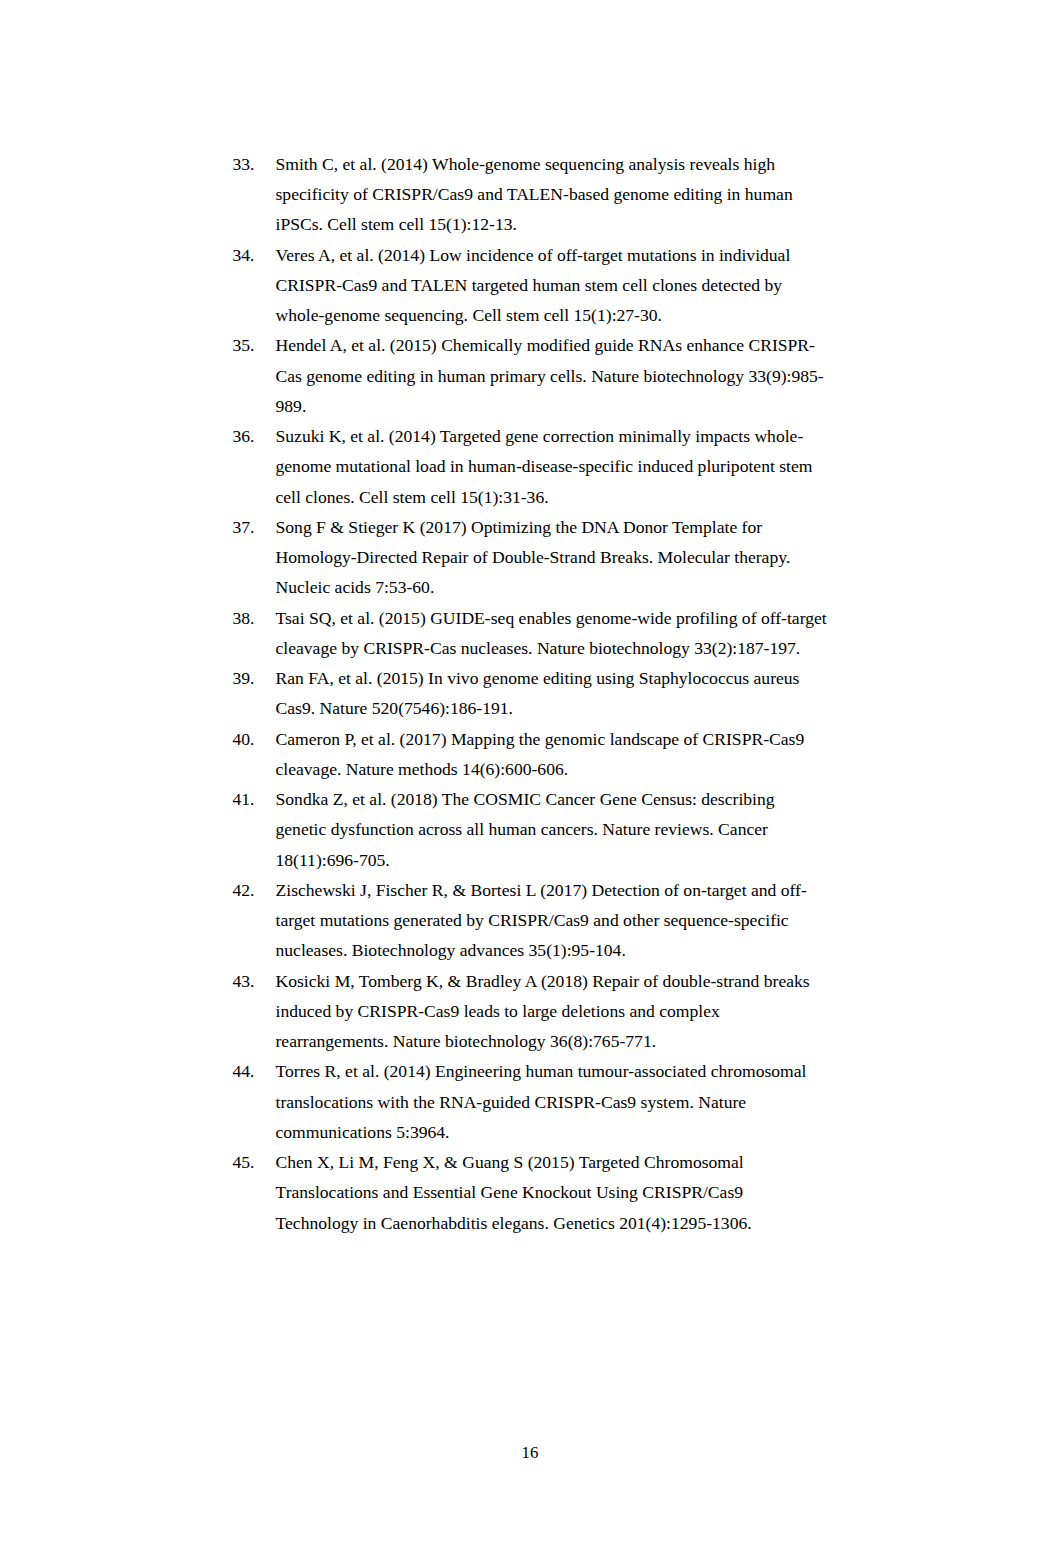33. Smith C, et al. (2014) Whole-genome sequencing analysis reveals high specificity of CRISPR/Cas9 and TALEN-based genome editing in human iPSCs. Cell stem cell 15(1):12-13.
34. Veres A, et al. (2014) Low incidence of off-target mutations in individual CRISPR-Cas9 and TALEN targeted human stem cell clones detected by whole-genome sequencing. Cell stem cell 15(1):27-30.
35. Hendel A, et al. (2015) Chemically modified guide RNAs enhance CRISPR-Cas genome editing in human primary cells. Nature biotechnology 33(9):985-989.
36. Suzuki K, et al. (2014) Targeted gene correction minimally impacts whole-genome mutational load in human-disease-specific induced pluripotent stem cell clones. Cell stem cell 15(1):31-36.
37. Song F & Stieger K (2017) Optimizing the DNA Donor Template for Homology-Directed Repair of Double-Strand Breaks. Molecular therapy. Nucleic acids 7:53-60.
38. Tsai SQ, et al. (2015) GUIDE-seq enables genome-wide profiling of off-target cleavage by CRISPR-Cas nucleases. Nature biotechnology 33(2):187-197.
39. Ran FA, et al. (2015) In vivo genome editing using Staphylococcus aureus Cas9. Nature 520(7546):186-191.
40. Cameron P, et al. (2017) Mapping the genomic landscape of CRISPR-Cas9 cleavage. Nature methods 14(6):600-606.
41. Sondka Z, et al. (2018) The COSMIC Cancer Gene Census: describing genetic dysfunction across all human cancers. Nature reviews. Cancer 18(11):696-705.
42. Zischewski J, Fischer R, & Bortesi L (2017) Detection of on-target and off-target mutations generated by CRISPR/Cas9 and other sequence-specific nucleases. Biotechnology advances 35(1):95-104.
43. Kosicki M, Tomberg K, & Bradley A (2018) Repair of double-strand breaks induced by CRISPR-Cas9 leads to large deletions and complex rearrangements. Nature biotechnology 36(8):765-771.
44. Torres R, et al. (2014) Engineering human tumour-associated chromosomal translocations with the RNA-guided CRISPR-Cas9 system. Nature communications 5:3964.
45. Chen X, Li M, Feng X, & Guang S (2015) Targeted Chromosomal Translocations and Essential Gene Knockout Using CRISPR/Cas9 Technology in Caenorhabditis elegans. Genetics 201(4):1295-1306.
16